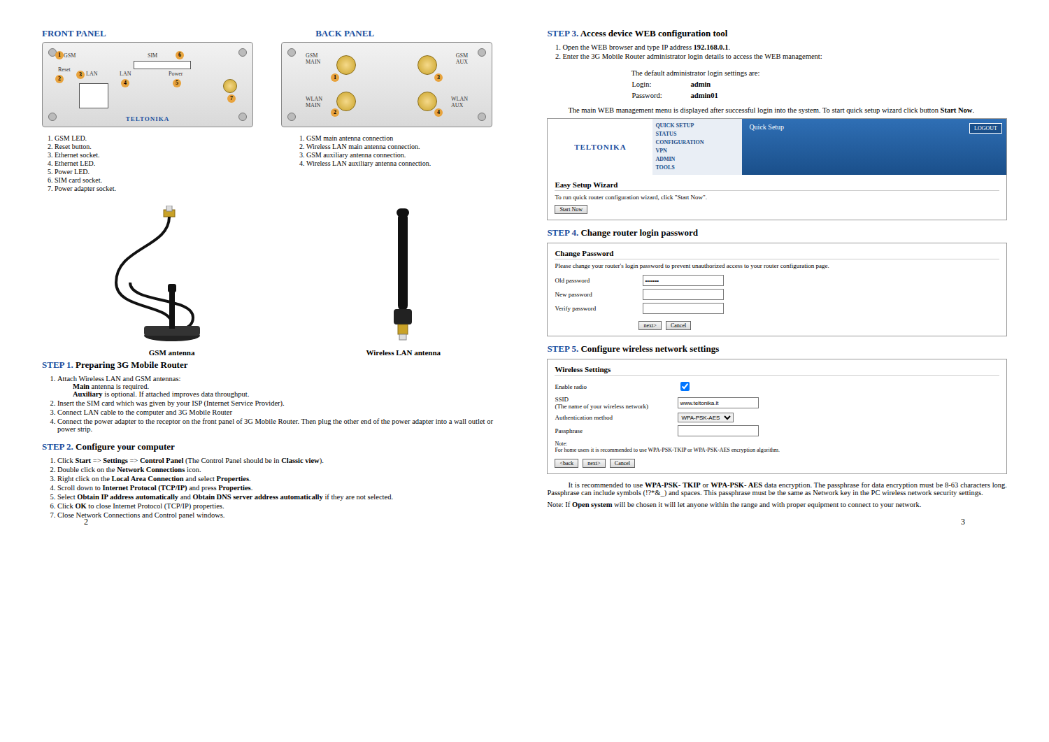FRONT PANEL
BACK PANEL
GSM
1
Reset
2
LAN
3
LAN
4
Power
5
SIM
6
7
TELTONIKA
GSM
MAIN
1
GSM
AUX
3
WLAN
MAIN
2
WLAN
AUX
4
GSM LED.
Reset button.
Ethernet socket.
Ethernet LED.
Power LED.
SIM card socket.
Power adapter socket.
GSM main antenna connection
Wireless LAN main antenna connection.
GSM auxiliary antenna connection.
Wireless LAN auxiliary antenna connection.
GSM antenna
Wireless LAN antenna
STEP 1. Preparing 3G Mobile Router
Attach Wireless LAN and GSM antennas:
Main antenna is required.
Auxiliary is optional. If attached improves data throughput.
Insert the SIM card which was given by your ISP (Internet Service Provider).
Connect LAN cable to the computer and 3G Mobile Router
Connect the power adapter to the receptor on the front panel of 3G Mobile Router. Then plug the other end of the power adapter into a wall outlet or power strip.
STEP 2. Configure your computer
Click Start => Settings => Control Panel (The Control Panel should be in Classic view).
Double click on the Network Connections icon.
Right click on the Local Area Connection and select Properties.
Scroll down to Internet Protocol (TCP/IP) and press Properties.
Select Obtain IP address automatically and Obtain DNS server address automatically if they are not selected.
Click OK to close Internet Protocol (TCP/IP) properties.
Close Network Connections and Control panel windows.
2
STEP 3. Access device WEB configuration tool
Open the WEB browser and type IP address 192.168.0.1.
Enter the 3G Mobile Router administrator login details to access the WEB management:
The default administrator login settings are:
| Login: | admin |
| Password: | admin01 |
The main WEB management menu is displayed after successful login into the system. To start quick setup wizard click button Start Now.
TELTONIKA
QUICK SETUP
STATUS
CONFIGURATION
VPN
ADMIN
TOOLS
Quick Setup
LOGOUT
Easy Setup Wizard
To run quick router configuration wizard, click "Start Now".
Start Now
STEP 4. Change router login password
Change Password
Please change your router's login password to prevent unauthorized access to your router configuration page.
| Old password | |
| New password | |
| Verify password | |
next> Cancel
STEP 5. Configure wireless network settings
Wireless Settings
| Enable radio | |
| SSID (The name of your wireless network) | |
| Authentication method | WPA-PSK-AES |
| Passphrase | |
Note:
For home users it is recommended to use WPA-PSK-TKIP or WPA-PSK-AES encryption algorithm.
<back next> Cancel
It is recommended to use WPA-PSK- TKIP or WPA-PSK- AES data encryption. The passphrase for data encryption must be 8-63 characters long. Passphrase can include symbols (!?*&_) and spaces. This passphrase must be the same as Network key in the PC wireless network security settings.
Note: If Open system will be chosen it will let anyone within the range and with proper equipment to connect to your network.
3